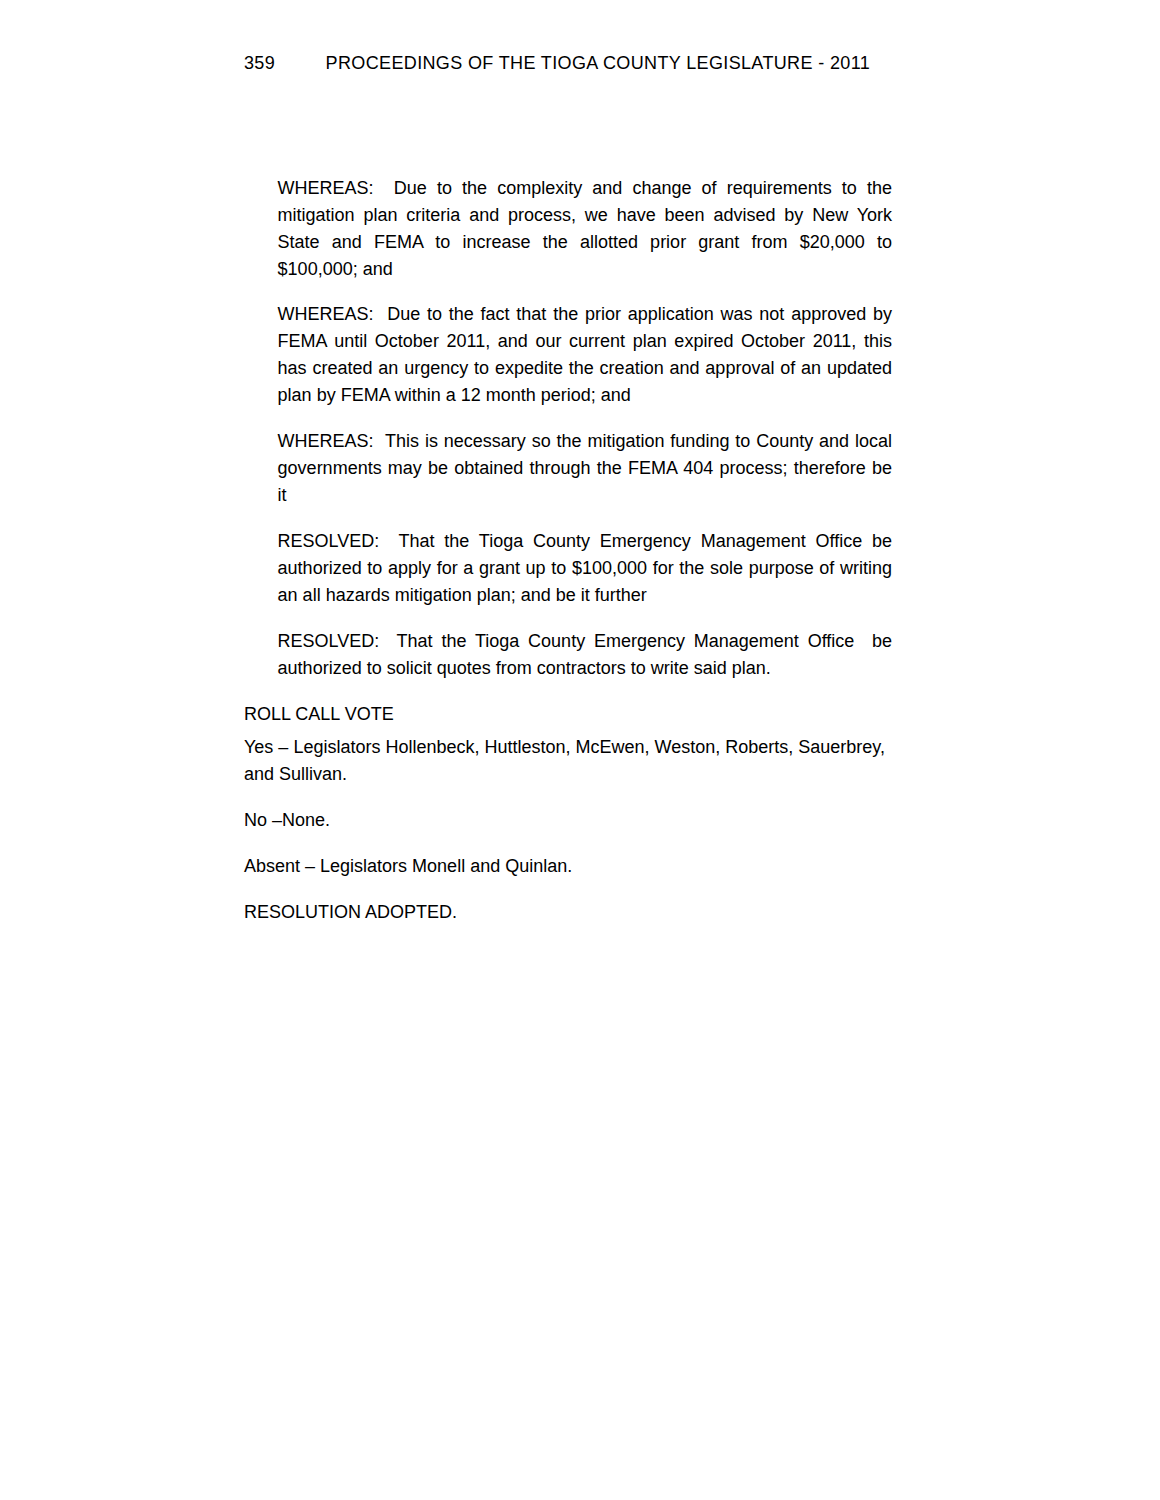359
PROCEEDINGS OF THE TIOGA COUNTY LEGISLATURE - 2011
WHEREAS: Due to the complexity and change of requirements to the mitigation plan criteria and process, we have been advised by New York State and FEMA to increase the allotted prior grant from $20,000 to $100,000; and
WHEREAS: Due to the fact that the prior application was not approved by FEMA until October 2011, and our current plan expired October 2011, this has created an urgency to expedite the creation and approval of an updated plan by FEMA within a 12 month period; and
WHEREAS: This is necessary so the mitigation funding to County and local governments may be obtained through the FEMA 404 process; therefore be it
RESOLVED: That the Tioga County Emergency Management Office be authorized to apply for a grant up to $100,000 for the sole purpose of writing an all hazards mitigation plan; and be it further
RESOLVED: That the Tioga County Emergency Management Office be authorized to solicit quotes from contractors to write said plan.
ROLL CALL VOTE
Yes – Legislators Hollenbeck, Huttleston, McEwen, Weston, Roberts, Sauerbrey, and Sullivan.
No –None.
Absent – Legislators Monell and Quinlan.
RESOLUTION ADOPTED.